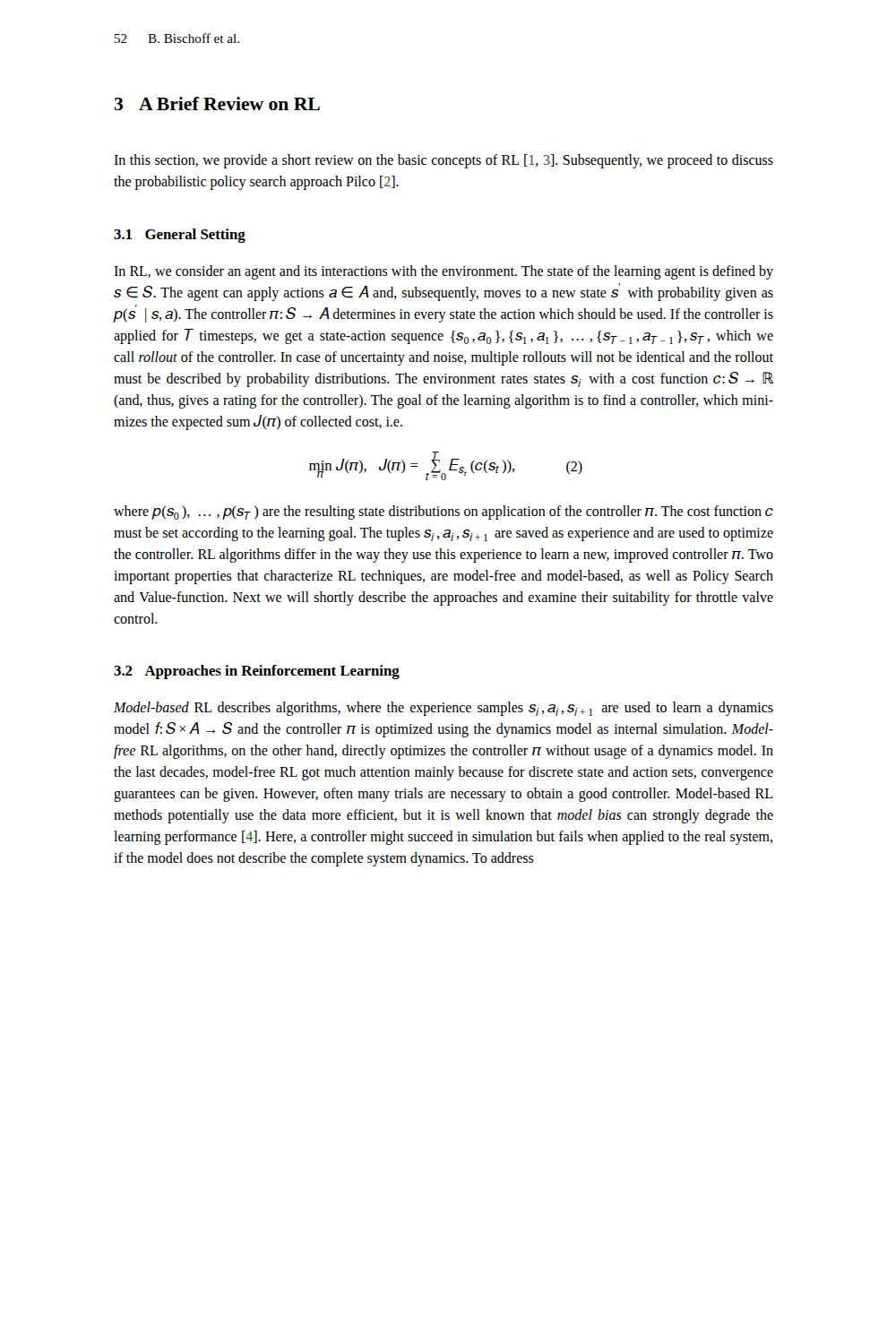52 B. Bischoff et al.
3 A Brief Review on RL
In this section, we provide a short review on the basic concepts of RL [1, 3]. Subsequently, we proceed to discuss the probabilistic policy search approach Pilco [2].
3.1 General Setting
In RL, we consider an agent and its interactions with the environment. The state of the learning agent is defined by s∈S. The agent can apply actions a∈A and, subsequently, moves to a new state s′ with probability given as p(s′|s,a). The controller π:S→A determines in every state the action which should be used. If the controller is applied for T timesteps, we get a state-action sequence {s0,a0},{s1,a1},…,{sT−1,aT−1},sT, which we call rollout of the controller. In case of uncertainty and noise, multiple rollouts will not be identical and the rollout must be described by probability distributions. The environment rates states si with a cost function c:S→ℝ (and, thus, gives a rating for the controller). The goal of the learning algorithm is to find a controller, which minimizes the expected sum J(π) of collected cost, i.e.
minπ J(π), J(π)= ∑ t=0 T Est (c(st)) , (2)
where p(s0),…,p(sT) are the resulting state distributions on application of the controller π. The cost function c must be set according to the learning goal. The tuples si,ai,si+1 are saved as experience and are used to optimize the controller. RL algorithms differ in the way they use this experience to learn a new, improved controller π. Two important properties that characterize RL techniques, are model-free and model-based, as well as Policy Search and Value-function. Next we will shortly describe the approaches and examine their suitability for throttle valve control.
3.2 Approaches in Reinforcement Learning
Model-based RL describes algorithms, where the experience samples si,ai,si+1 are used to learn a dynamics model f:S×A→S and the controller π is optimized using the dynamics model as internal simulation. Model-free RL algorithms, on the other hand, directly optimizes the controller π without usage of a dynamics model. In the last decades, model-free RL got much attention mainly because for discrete state and action sets, convergence guarantees can be given. However, often many trials are necessary to obtain a good controller. Model-based RL methods potentially use the data more efficient, but it is well known that model bias can strongly degrade the learning performance [4]. Here, a controller might succeed in simulation but fails when applied to the real system, if the model does not describe the complete system dynamics. To address